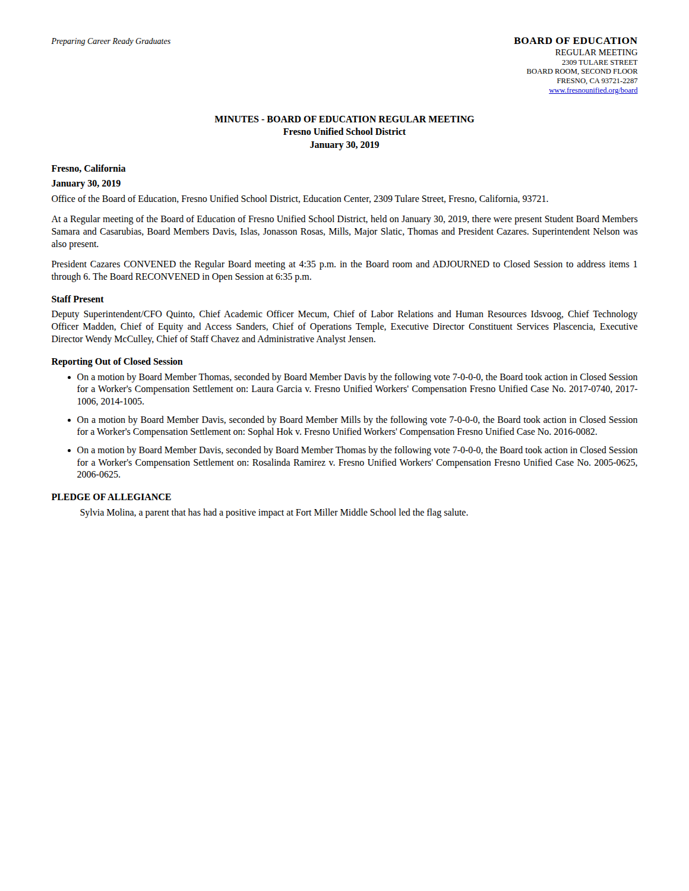Preparing Career Ready Graduates
BOARD OF EDUCATION
REGULAR MEETING
2309 TULARE STREET
BOARD ROOM, SECOND FLOOR
FRESNO, CA 93721-2287
www.fresnounified.org/board
MINUTES - BOARD OF EDUCATION REGULAR MEETING
Fresno Unified School District
January 30, 2019
Fresno, California
January 30, 2019
Office of the Board of Education, Fresno Unified School District, Education Center, 2309 Tulare Street, Fresno, California, 93721.
At a Regular meeting of the Board of Education of Fresno Unified School District, held on January 30, 2019, there were present Student Board Members Samara and Casarubias, Board Members Davis, Islas, Jonasson Rosas, Mills, Major Slatic, Thomas and President Cazares. Superintendent Nelson was also present.
President Cazares CONVENED the Regular Board meeting at 4:35 p.m. in the Board room and ADJOURNED to Closed Session to address items 1 through 6. The Board RECONVENED in Open Session at 6:35 p.m.
Staff Present
Deputy Superintendent/CFO Quinto, Chief Academic Officer Mecum, Chief of Labor Relations and Human Resources Idsvoog, Chief Technology Officer Madden, Chief of Equity and Access Sanders, Chief of Operations Temple, Executive Director Constituent Services Plascencia, Executive Director Wendy McCulley, Chief of Staff Chavez and Administrative Analyst Jensen.
Reporting Out of Closed Session
On a motion by Board Member Thomas, seconded by Board Member Davis by the following vote 7-0-0-0, the Board took action in Closed Session for a Worker's Compensation Settlement on: Laura Garcia v. Fresno Unified Workers' Compensation Fresno Unified Case No. 2017-0740, 2017-1006, 2014-1005.
On a motion by Board Member Davis, seconded by Board Member Mills by the following vote 7-0-0-0, the Board took action in Closed Session for a Worker's Compensation Settlement on: Sophal Hok v. Fresno Unified Workers' Compensation Fresno Unified Case No. 2016-0082.
On a motion by Board Member Davis, seconded by Board Member Thomas by the following vote 7-0-0-0, the Board took action in Closed Session for a Worker's Compensation Settlement on: Rosalinda Ramirez v. Fresno Unified Workers' Compensation Fresno Unified Case No. 2005-0625, 2006-0625.
PLEDGE OF ALLEGIANCE
Sylvia Molina, a parent that has had a positive impact at Fort Miller Middle School led the flag salute.